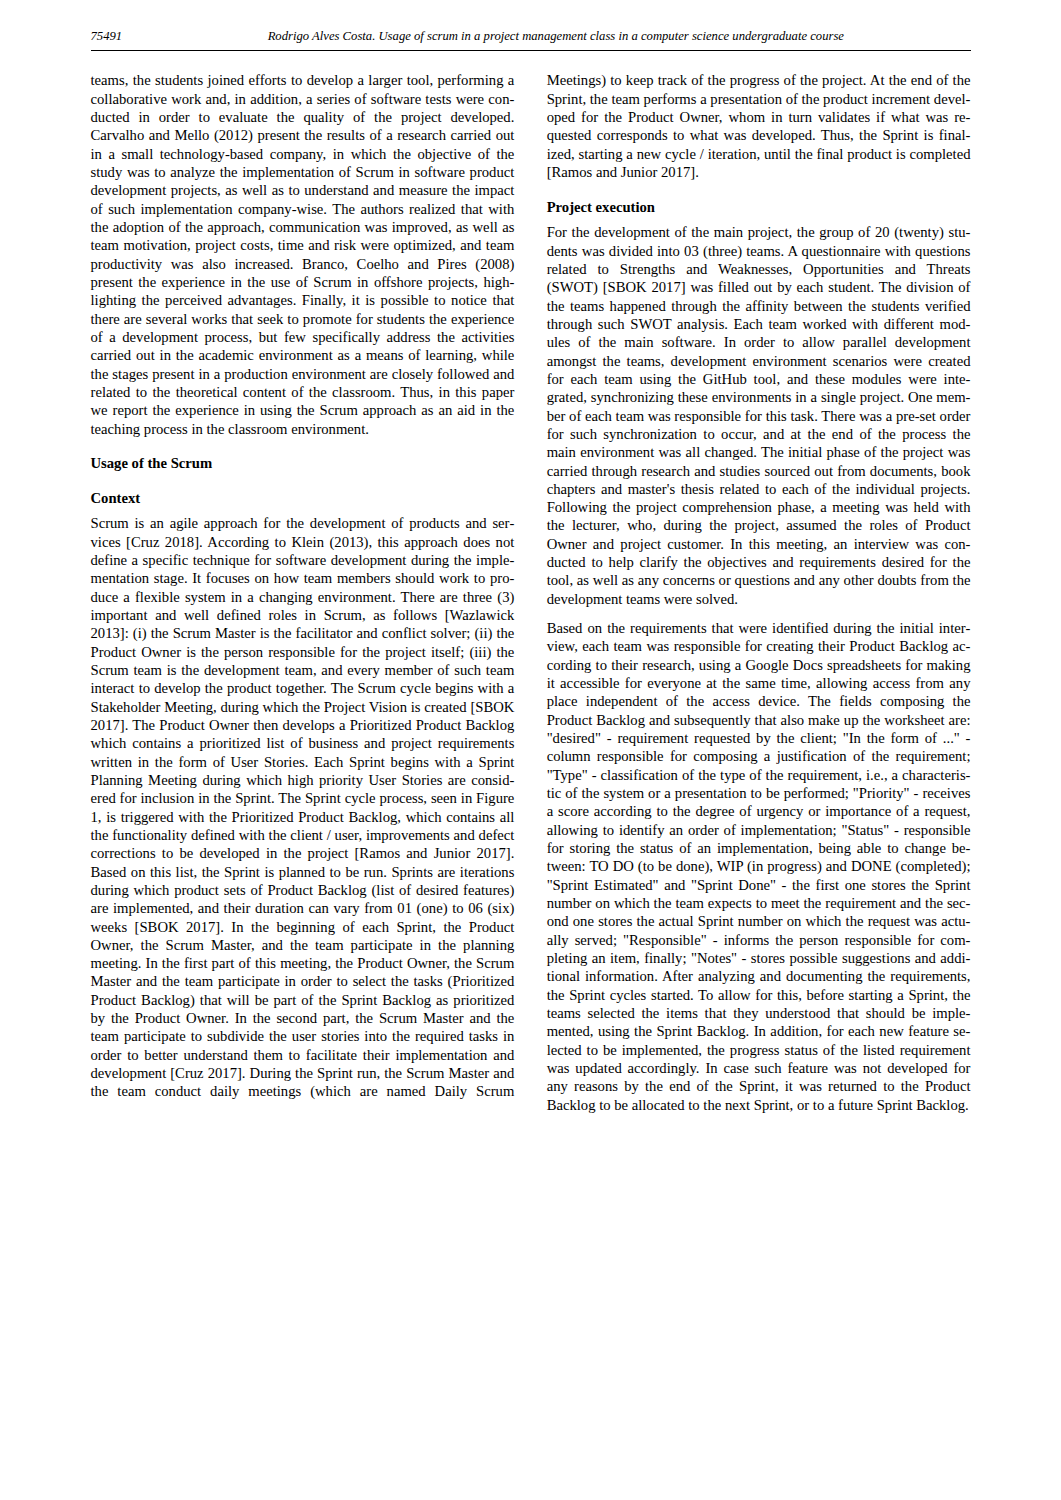75491 Rodrigo Alves Costa. Usage of scrum in a project management class in a computer science undergraduate course
teams, the students joined efforts to develop a larger tool, performing a collaborative work and, in addition, a series of software tests were conducted in order to evaluate the quality of the project developed. Carvalho and Mello (2012) present the results of a research carried out in a small technology-based company, in which the objective of the study was to analyze the implementation of Scrum in software product development projects, as well as to understand and measure the impact of such implementation company-wise. The authors realized that with the adoption of the approach, communication was improved, as well as team motivation, project costs, time and risk were optimized, and team productivity was also increased. Branco, Coelho and Pires (2008) present the experience in the use of Scrum in offshore projects, highlighting the perceived advantages. Finally, it is possible to notice that there are several works that seek to promote for students the experience of a development process, but few specifically address the activities carried out in the academic environment as a means of learning, while the stages present in a production environment are closely followed and related to the theoretical content of the classroom. Thus, in this paper we report the experience in using the Scrum approach as an aid in the teaching process in the classroom environment.
Usage of the Scrum
Context
Scrum is an agile approach for the development of products and services [Cruz 2018]. According to Klein (2013), this approach does not define a specific technique for software development during the implementation stage. It focuses on how team members should work to produce a flexible system in a changing environment. There are three (3) important and well defined roles in Scrum, as follows [Wazlawick 2013]: (i) the Scrum Master is the facilitator and conflict solver; (ii) the Product Owner is the person responsible for the project itself; (iii) the Scrum team is the development team, and every member of such team interact to develop the product together. The Scrum cycle begins with a Stakeholder Meeting, during which the Project Vision is created [SBOK 2017]. The Product Owner then develops a Prioritized Product Backlog which contains a prioritized list of business and project requirements written in the form of User Stories. Each Sprint begins with a Sprint Planning Meeting during which high priority User Stories are considered for inclusion in the Sprint. The Sprint cycle process, seen in Figure 1, is triggered with the Prioritized Product Backlog, which contains all the functionality defined with the client / user, improvements and defect corrections to be developed in the project [Ramos and Junior 2017]. Based on this list, the Sprint is planned to be run. Sprints are iterations during which product sets of Product Backlog (list of desired features) are implemented, and their duration can vary from 01 (one) to 06 (six) weeks [SBOK 2017]. In the beginning of each Sprint, the Product Owner, the Scrum Master, and the team participate in the planning meeting. In the first part of this meeting, the Product Owner, the Scrum Master and the team participate in order to select the tasks (Prioritized Product Backlog) that will be part of the Sprint Backlog as prioritized by the Product Owner. In the second part, the Scrum Master and the team participate to subdivide the user stories into the required tasks in order to better understand them to facilitate their implementation and development [Cruz 2017]. During the Sprint run, the Scrum Master and the team conduct daily meetings (which are named Daily Scrum Meetings) to keep track of the progress of the project. At the end of the Sprint, the team performs a presentation of the product increment developed for the Product Owner, whom in turn validates if what was requested corresponds to what was developed. Thus, the Sprint is finalized, starting a new cycle / iteration, until the final product is completed [Ramos and Junior 2017].
Project execution
For the development of the main project, the group of 20 (twenty) students was divided into 03 (three) teams. A questionnaire with questions related to Strengths and Weaknesses, Opportunities and Threats (SWOT) [SBOK 2017] was filled out by each student. The division of the teams happened through the affinity between the students verified through such SWOT analysis. Each team worked with different modules of the main software. In order to allow parallel development amongst the teams, development environment scenarios were created for each team using the GitHub tool, and these modules were integrated, synchronizing these environments in a single project. One member of each team was responsible for this task. There was a pre-set order for such synchronization to occur, and at the end of the process the main environment was all changed. The initial phase of the project was carried through research and studies sourced out from documents, book chapters and master's thesis related to each of the individual projects. Following the project comprehension phase, a meeting was held with the lecturer, who, during the project, assumed the roles of Product Owner and project customer. In this meeting, an interview was conducted to help clarify the objectives and requirements desired for the tool, as well as any concerns or questions and any other doubts from the development teams were solved.
Based on the requirements that were identified during the initial interview, each team was responsible for creating their Product Backlog according to their research, using a Google Docs spreadsheets for making it accessible for everyone at the same time, allowing access from any place independent of the access device. The fields composing the Product Backlog and subsequently that also make up the worksheet are: "desired" - requirement requested by the client; "In the form of ..." - column responsible for composing a justification of the requirement; "Type" - classification of the type of the requirement, i.e., a characteristic of the system or a presentation to be performed; "Priority" - receives a score according to the degree of urgency or importance of a request, allowing to identify an order of implementation; "Status" - responsible for storing the status of an implementation, being able to change between: TO DO (to be done), WIP (in progress) and DONE (completed); "Sprint Estimated" and "Sprint Done" - the first one stores the Sprint number on which the team expects to meet the requirement and the second one stores the actual Sprint number on which the request was actually served; "Responsible" - informs the person responsible for completing an item, finally; "Notes" - stores possible suggestions and additional information. After analyzing and documenting the requirements, the Sprint cycles started. To allow for this, before starting a Sprint, the teams selected the items that they understood that should be implemented, using the Sprint Backlog. In addition, for each new feature selected to be implemented, the progress status of the listed requirement was updated accordingly. In case such feature was not developed for any reasons by the end of the Sprint, it was returned to the Product Backlog to be allocated to the next Sprint, or to a future Sprint Backlog.